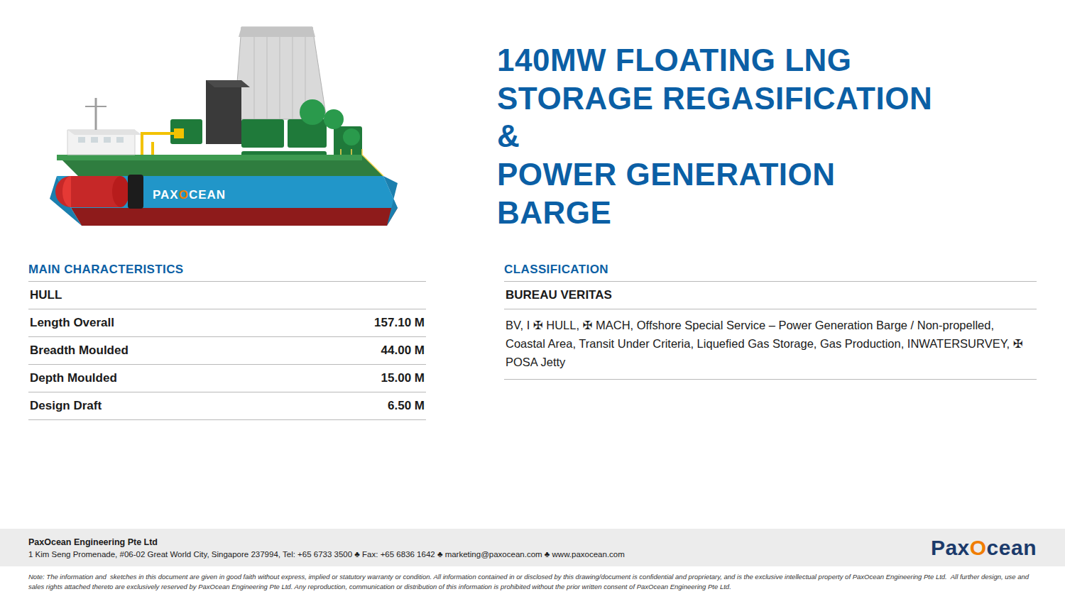PAXOCEAN
140MW Floating LNG
Storage Regasification &
Power Generation Barge
Main Characteristics
| HULL |
| Length Overall | 157.10 M |
| Breadth Moulded | 44.00 M |
| Depth Moulded | 15.00 M |
| Design Draft | 6.50 M |
Classification
BUREAU VERITAS
BV, I ✠ HULL, ✠ MACH, Offshore Special Service – Power Generation Barge / Non-propelled, Coastal Area, Transit Under Criteria, Liquefied Gas Storage, Gas Production, INWATERSURVEY, ✠ POSA Jetty
PaxOcean Engineering Pte Ltd
1 Kim Seng Promenade, #06-02 Great World City, Singapore 237994, Tel: +65 6733 3500 ♣ Fax: +65 6836 1642 ♣ marketing@paxocean.com ♣ www.paxocean.com
PaxOcean
Note: The information and sketches in this document are given in good faith without express, implied or statutory warranty or condition. All information contained in or disclosed by this drawing/document is confidential and proprietary, and is the exclusive intellectual property of PaxOcean Engineering Pte Ltd. All further design, use and sales rights attached thereto are exclusively reserved by PaxOcean Engineering Pte Ltd. Any reproduction, communication or distribution of this information is prohibited without the prior written consent of PaxOcean Engineering Pte Ltd.